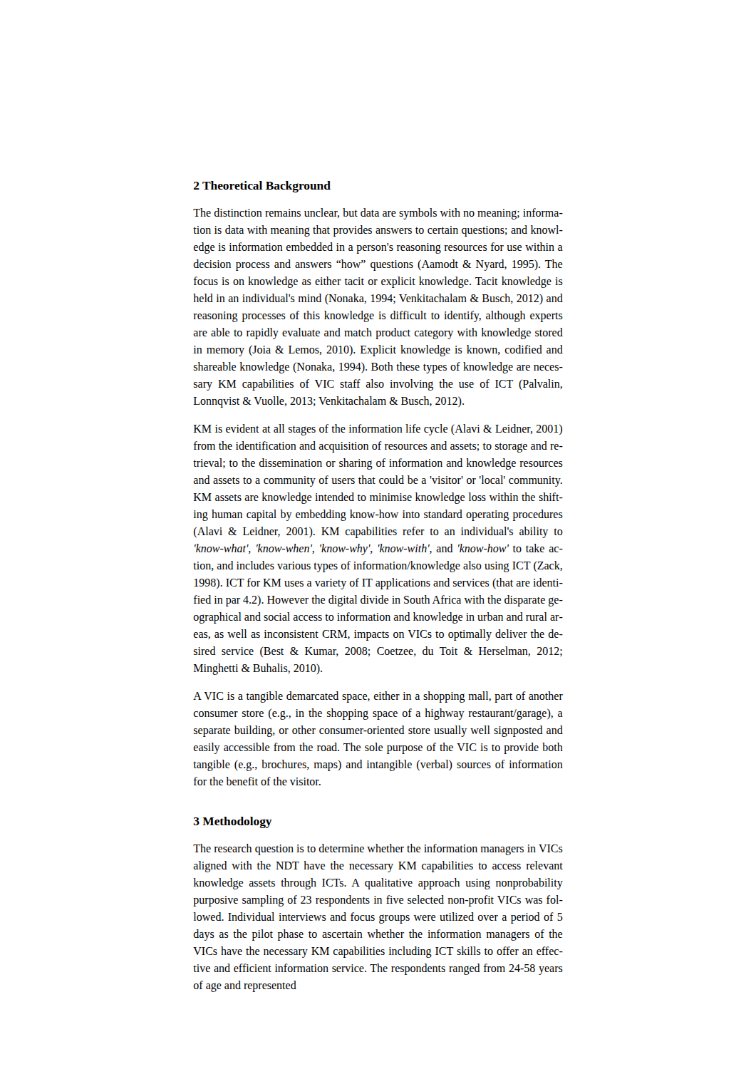2 Theoretical Background
The distinction remains unclear, but data are symbols with no meaning; information is data with meaning that provides answers to certain questions; and knowledge is information embedded in a person's reasoning resources for use within a decision process and answers “how” questions (Aamodt & Nyard, 1995). The focus is on knowledge as either tacit or explicit knowledge. Tacit knowledge is held in an individual's mind (Nonaka, 1994; Venkitachalam & Busch, 2012) and reasoning processes of this knowledge is difficult to identify, although experts are able to rapidly evaluate and match product category with knowledge stored in memory (Joia & Lemos, 2010). Explicit knowledge is known, codified and shareable knowledge (Nonaka, 1994). Both these types of knowledge are necessary KM capabilities of VIC staff also involving the use of ICT (Palvalin, Lonnqvist & Vuolle, 2013; Venkitachalam & Busch, 2012).
KM is evident at all stages of the information life cycle (Alavi & Leidner, 2001) from the identification and acquisition of resources and assets; to storage and retrieval; to the dissemination or sharing of information and knowledge resources and assets to a community of users that could be a 'visitor' or 'local' community. KM assets are knowledge intended to minimise knowledge loss within the shifting human capital by embedding know-how into standard operating procedures (Alavi & Leidner, 2001). KM capabilities refer to an individual's ability to 'know-what', 'know-when', 'know-why', 'know-with', and 'know-how' to take action, and includes various types of information/knowledge also using ICT (Zack, 1998). ICT for KM uses a variety of IT applications and services (that are identified in par 4.2). However the digital divide in South Africa with the disparate geographical and social access to information and knowledge in urban and rural areas, as well as inconsistent CRM, impacts on VICs to optimally deliver the desired service (Best & Kumar, 2008; Coetzee, du Toit & Herselman, 2012; Minghetti & Buhalis, 2010).
A VIC is a tangible demarcated space, either in a shopping mall, part of another consumer store (e.g., in the shopping space of a highway restaurant/garage), a separate building, or other consumer-oriented store usually well signposted and easily accessible from the road. The sole purpose of the VIC is to provide both tangible (e.g., brochures, maps) and intangible (verbal) sources of information for the benefit of the visitor.
3 Methodology
The research question is to determine whether the information managers in VICs aligned with the NDT have the necessary KM capabilities to access relevant knowledge assets through ICTs. A qualitative approach using nonprobability purposive sampling of 23 respondents in five selected non-profit VICs was followed. Individual interviews and focus groups were utilized over a period of 5 days as the pilot phase to ascertain whether the information managers of the VICs have the necessary KM capabilities including ICT skills to offer an effective and efficient information service. The respondents ranged from 24-58 years of age and represented